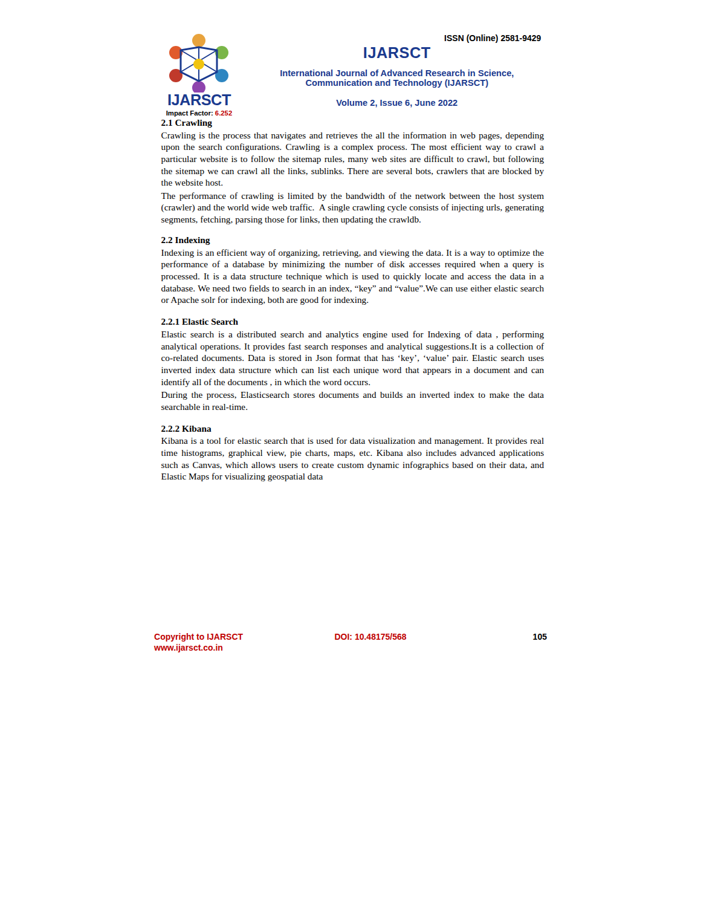IJARSCT
Impact Factor: 6.252
ISSN (Online) 2581-9429
IJARSCT
International Journal of Advanced Research in Science, Communication and Technology (IJARSCT)
Volume 2, Issue 6, June 2022
2.1 Crawling
Crawling is the process that navigates and retrieves the all the information in web pages, depending upon the search configurations. Crawling is a complex process. The most efficient way to crawl a particular website is to follow the sitemap rules, many web sites are difficult to crawl, but following the sitemap we can crawl all the links, sublinks. There are several bots, crawlers that are blocked by the website host.
The performance of crawling is limited by the bandwidth of the network between the host system (crawler) and the world wide web traffic. A single crawling cycle consists of injecting urls, generating segments, fetching, parsing those for links, then updating the crawldb.
2.2 Indexing
Indexing is an efficient way of organizing, retrieving, and viewing the data. It is a way to optimize the performance of a database by minimizing the number of disk accesses required when a query is processed. It is a data structure technique which is used to quickly locate and access the data in a database. We need two fields to search in an index, “key” and “value”.We can use either elastic search or Apache solr for indexing, both are good for indexing.
2.2.1 Elastic Search
Elastic search is a distributed search and analytics engine used for Indexing of data , performing analytical operations. It provides fast search responses and analytical suggestions.It is a collection of co-related documents. Data is stored in Json format that has ‘key’, ‘value’ pair. Elastic search uses inverted index data structure which can list each unique word that appears in a document and can identify all of the documents , in which the word occurs.
During the process, Elasticsearch stores documents and builds an inverted index to make the data searchable in real-time.
2.2.2 Kibana
Kibana is a tool for elastic search that is used for data visualization and management. It provides real time histograms, graphical view, pie charts, maps, etc. Kibana also includes advanced applications such as Canvas, which allows users to create custom dynamic infographics based on their data, and Elastic Maps for visualizing geospatial data
Copyright to IJARSCT
DOI: 10.48175/568
105
www.ijarsct.co.in